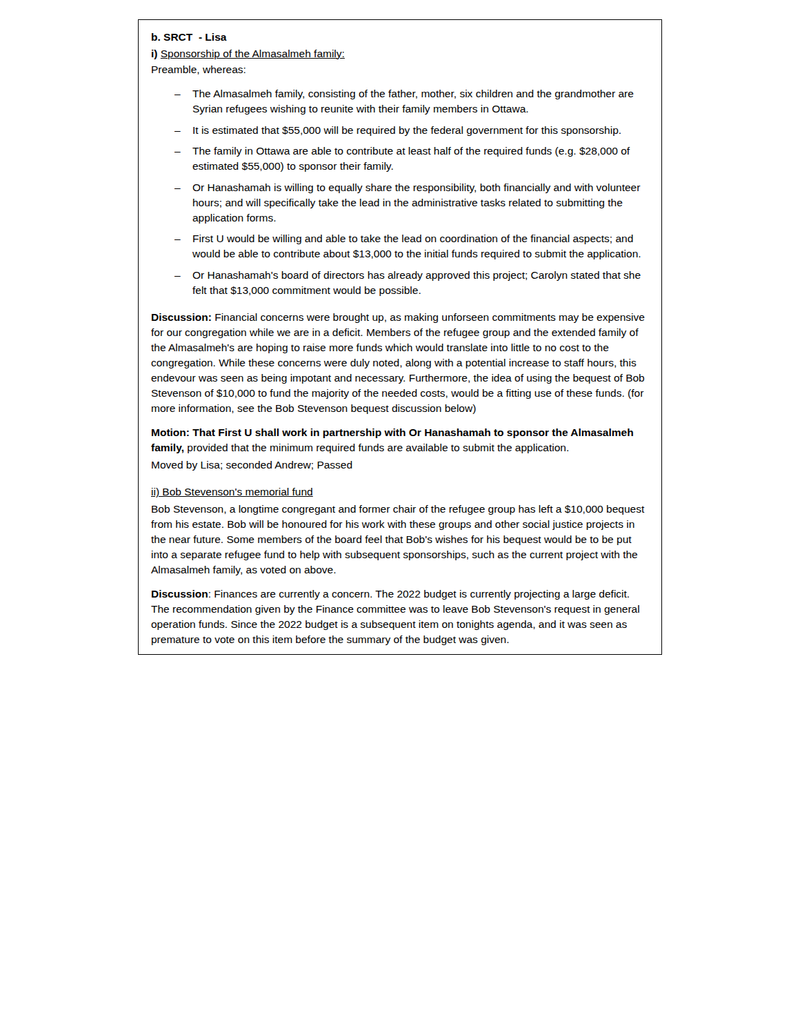b. SRCT - Lisa
i) Sponsorship of the Almasalmeh family:
Preamble, whereas:
The Almasalmeh family, consisting of the father, mother, six children and the grandmother are Syrian refugees wishing to reunite with their family members in Ottawa.
It is estimated that $55,000 will be required by the federal government for this sponsorship.
The family in Ottawa are able to contribute at least half of the required funds (e.g. $28,000 of estimated $55,000) to sponsor their family.
Or Hanashamah is willing to equally share the responsibility, both financially and with volunteer hours; and will specifically take the lead in the administrative tasks related to submitting the application forms.
First U would be willing and able to take the lead on coordination of the financial aspects; and would be able to contribute about $13,000 to the initial funds required to submit the application.
Or Hanashamah's board of directors has already approved this project; Carolyn stated that she felt that $13,000 commitment would be possible.
Discussion: Financial concerns were brought up, as making unforseen commitments may be expensive for our congregation while we are in a deficit. Members of the refugee group and the extended family of the Almasalmeh's are hoping to raise more funds which would translate into little to no cost to the congregation. While these concerns were duly noted, along with a potential increase to staff hours, this endevour was seen as being impotant and necessary. Furthermore, the idea of using the bequest of Bob Stevenson of $10,000 to fund the majority of the needed costs, would be a fitting use of these funds. (for more information, see the Bob Stevenson bequest discussion below)
Motion: That First U shall work in partnership with Or Hanashamah to sponsor the Almasalmeh family, provided that the minimum required funds are available to submit the application.
Moved by Lisa; seconded Andrew; Passed
ii) Bob Stevenson's memorial fund
Bob Stevenson, a longtime congregant and former chair of the refugee group has left a $10,000 bequest from his estate. Bob will be honoured for his work with these groups and other social justice projects in the near future. Some members of the board feel that Bob's wishes for his bequest would be to be put into a separate refugee fund to help with subsequent sponsorships, such as the current project with the Almasalmeh family, as voted on above.
Discussion: Finances are currently a concern. The 2022 budget is currently projecting a large deficit. The recommendation given by the Finance committee was to leave Bob Stevenson's request in general operation funds. Since the 2022 budget is a subsequent item on tonights agenda, and it was seen as premature to vote on this item before the summary of the budget was given.